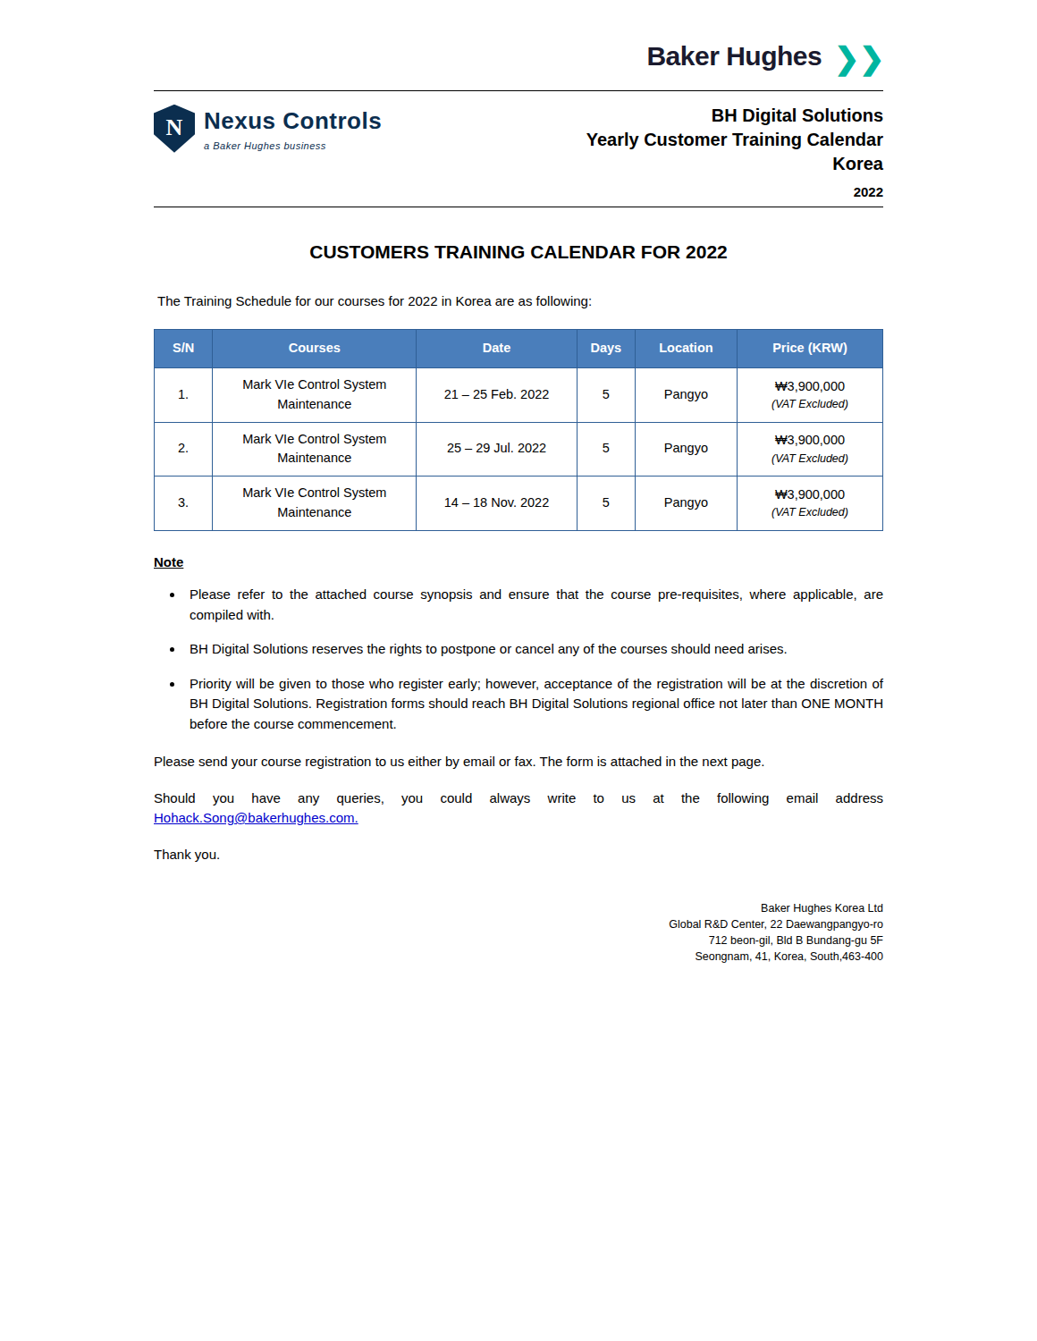Baker Hughes ❯❯
Nexus Controls
a Baker Hughes business
BH Digital Solutions
Yearly Customer Training Calendar
Korea
2022
CUSTOMERS TRAINING CALENDAR FOR 2022
The Training Schedule for our courses for 2022 in Korea are as following:
| S/N | Courses | Date | Days | Location | Price (KRW) |
| --- | --- | --- | --- | --- | --- |
| 1. | Mark VIe Control System Maintenance | 21 – 25 Feb. 2022 | 5 | Pangyo | ₩3,900,000 (VAT Excluded) |
| 2. | Mark VIe Control System Maintenance | 25 – 29 Jul. 2022 | 5 | Pangyo | ₩3,900,000 (VAT Excluded) |
| 3. | Mark VIe Control System Maintenance | 14 – 18 Nov. 2022 | 5 | Pangyo | ₩3,900,000 (VAT Excluded) |
Note
Please refer to the attached course synopsis and ensure that the course pre-requisites, where applicable, are compiled with.
BH Digital Solutions reserves the rights to postpone or cancel any of the courses should need arises.
Priority will be given to those who register early; however, acceptance of the registration will be at the discretion of BH Digital Solutions. Registration forms should reach BH Digital Solutions regional office not later than ONE MONTH before the course commencement.
Please send your course registration to us either by email or fax. The form is attached in the next page.
Should you have any queries, you could always write to us at the following email address Hohack.Song@bakerhughes.com.
Thank you.
Baker Hughes Korea Ltd
Global R&D Center, 22 Daewangpangyo-ro
712 beon-gil, Bld B Bundang-gu 5F
Seongnam, 41, Korea, South,463-400